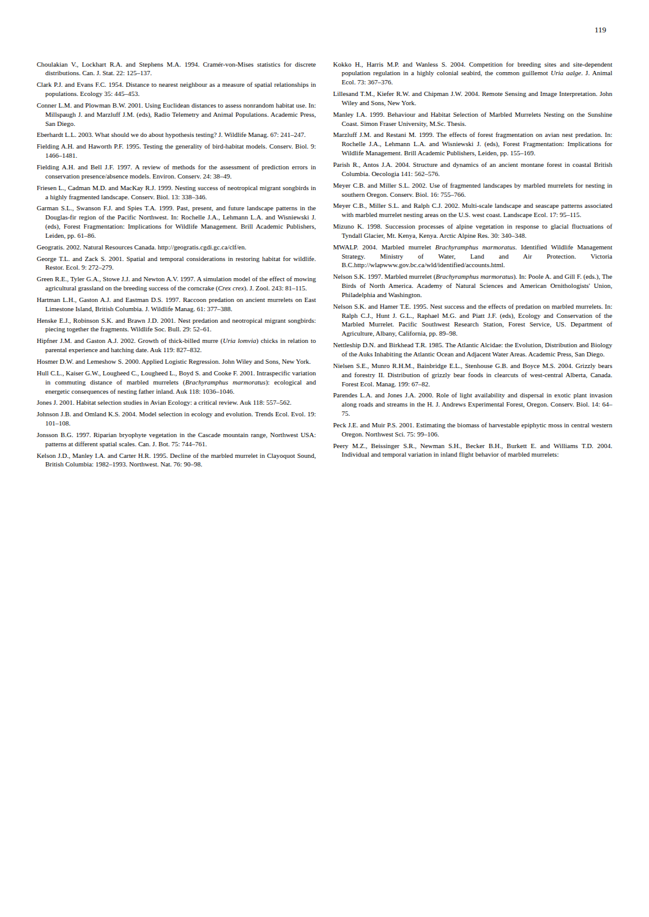119
Choulakian V., Lockhart R.A. and Stephens M.A. 1994. Cramér-von-Mises statistics for discrete distributions. Can. J. Stat. 22: 125–137.
Clark P.J. and Evans F.C. 1954. Distance to nearest neighbour as a measure of spatial relationships in populations. Ecology 35: 445–453.
Conner L.M. and Plowman B.W. 2001. Using Euclidean distances to assess nonrandom habitat use. In: Millspaugh J. and Marzluff J.M. (eds), Radio Telemetry and Animal Populations. Academic Press, San Diego.
Eberhardt L.L. 2003. What should we do about hypothesis testing? J. Wildlife Manag. 67: 241–247.
Fielding A.H. and Haworth P.F. 1995. Testing the generality of bird-habitat models. Conserv. Biol. 9: 1466–1481.
Fielding A.H. and Bell J.F. 1997. A review of methods for the assessment of prediction errors in conservation presence/absence models. Environ. Conserv. 24: 38–49.
Friesen L., Cadman M.D. and MacKay R.J. 1999. Nesting success of neotropical migrant songbirds in a highly fragmented landscape. Conserv. Biol. 13: 338–346.
Garman S.L., Swanson F.J. and Spies T.A. 1999. Past, present, and future landscape patterns in the Douglas-fir region of the Pacific Northwest. In: Rochelle J.A., Lehmann L.A. and Wisniewski J. (eds), Forest Fragmentation: Implications for Wildlife Management. Brill Academic Publishers, Leiden, pp. 61–86.
Geogratis. 2002. Natural Resources Canada. http://geogratis.cgdi.gc.ca/clf/en.
George T.L. and Zack S. 2001. Spatial and temporal considerations in restoring habitat for wildlife. Restor. Ecol. 9: 272–279.
Green R.E., Tyler G.A., Stowe J.J. and Newton A.V. 1997. A simulation model of the effect of mowing agricultural grassland on the breeding success of the corncrake (Crex crex). J. Zool. 243: 81–115.
Hartman L.H., Gaston A.J. and Eastman D.S. 1997. Raccoon predation on ancient murrelets on East Limestone Island, British Columbia. J. Wildlife Manag. 61: 377–388.
Henske E.J., Robinson S.K. and Brawn J.D. 2001. Nest predation and neotropical migrant songbirds: piecing together the fragments. Wildlife Soc. Bull. 29: 52–61.
Hipfner J.M. and Gaston A.J. 2002. Growth of thick-billed murre (Uria lomvia) chicks in relation to parental experience and hatching date. Auk 119: 827–832.
Hosmer D.W. and Lemeshow S. 2000. Applied Logistic Regression. John Wiley and Sons, New York.
Hull C.L., Kaiser G.W., Lougheed C., Lougheed L., Boyd S. and Cooke F. 2001. Intraspecific variation in commuting distance of marbled murrelets (Brachyramphus marmoratus): ecological and energetic consequences of nesting father inland. Auk 118: 1036–1046.
Jones J. 2001. Habitat selection studies in Avian Ecology: a critical review. Auk 118: 557–562.
Johnson J.B. and Omland K.S. 2004. Model selection in ecology and evolution. Trends Ecol. Evol. 19: 101–108.
Jonsson B.G. 1997. Riparian bryophyte vegetation in the Cascade mountain range, Northwest USA: patterns at different spatial scales. Can. J. Bot. 75: 744–761.
Kelson J.D., Manley I.A. and Carter H.R. 1995. Decline of the marbled murrelet in Clayoquot Sound, British Columbia: 1982–1993. Northwest. Nat. 76: 90–98.
Kokko H., Harris M.P. and Wanless S. 2004. Competition for breeding sites and site-dependent population regulation in a highly colonial seabird, the common guillemot Uria aalge. J. Animal Ecol. 73: 367–376.
Lillesand T.M., Kiefer R.W. and Chipman J.W. 2004. Remote Sensing and Image Interpretation. John Wiley and Sons, New York.
Manley I.A. 1999. Behaviour and Habitat Selection of Marbled Murrelets Nesting on the Sunshine Coast. Simon Fraser University, M.Sc. Thesis.
Marzluff J.M. and Restani M. 1999. The effects of forest fragmentation on avian nest predation. In: Rochelle J.A., Lehmann L.A. and Wisniewski J. (eds), Forest Fragmentation: Implications for Wildlife Management. Brill Academic Publishers, Leiden, pp. 155–169.
Parish R., Antos J.A. 2004. Structure and dynamics of an ancient montane forest in coastal British Columbia. Oecologia 141: 562–576.
Meyer C.B. and Miller S.L. 2002. Use of fragmented landscapes by marbled murrelets for nesting in southern Oregon. Conserv. Biol. 16: 755–766.
Meyer C.B., Miller S.L. and Ralph C.J. 2002. Multi-scale landscape and seascape patterns associated with marbled murrelet nesting areas on the U.S. west coast. Landscape Ecol. 17: 95–115.
Mizuno K. 1998. Succession processes of alpine vegetation in response to glacial fluctuations of Tyndall Glacier, Mt. Kenya, Kenya. Arctic Alpine Res. 30: 340–348.
MWALP. 2004. Marbled murrelet Brachyramphus marmoratus. Identified Wildlife Management Strategy. Ministry of Water, Land and Air Protection. Victoria B.C.http://wlapwww.gov.bc.ca/wld/identified/accounts.html.
Nelson S.K. 1997. Marbled murrelet (Brachyramphus marmoratus). In: Poole A. and Gill F. (eds.), The Birds of North America. Academy of Natural Sciences and American Ornithologists' Union, Philadelphia and Washington.
Nelson S.K. and Hamer T.E. 1995. Nest success and the effects of predation on marbled murrelets. In: Ralph C.J., Hunt J. G.L., Raphael M.G. and Piatt J.F. (eds), Ecology and Conservation of the Marbled Murrelet. Pacific Southwest Research Station, Forest Service, US. Department of Agriculture, Albany, California, pp. 89–98.
Nettleship D.N. and Birkhead T.R. 1985. The Atlantic Alcidae: the Evolution, Distribution and Biology of the Auks Inhabiting the Atlantic Ocean and Adjacent Water Areas. Academic Press, San Diego.
Nielsen S.E., Munro R.H.M., Bainbridge E.L., Stenhouse G.B. and Boyce M.S. 2004. Grizzly bears and forestry II. Distribution of grizzly bear foods in clearcuts of west-central Alberta, Canada. Forest Ecol. Manag. 199: 67–82.
Parendes L.A. and Jones J.A. 2000. Role of light availability and dispersal in exotic plant invasion along roads and streams in the H. J. Andrews Experimental Forest, Oregon. Conserv. Biol. 14: 64–75.
Peck J.E. and Muir P.S. 2001. Estimating the biomass of harvestable epiphytic moss in central western Oregon. Northwest Sci. 75: 99–106.
Peery M.Z., Beissinger S.R., Newman S.H., Becker B.H., Burkett E. and Williams T.D. 2004. Individual and temporal variation in inland flight behavior of marbled murrelets: